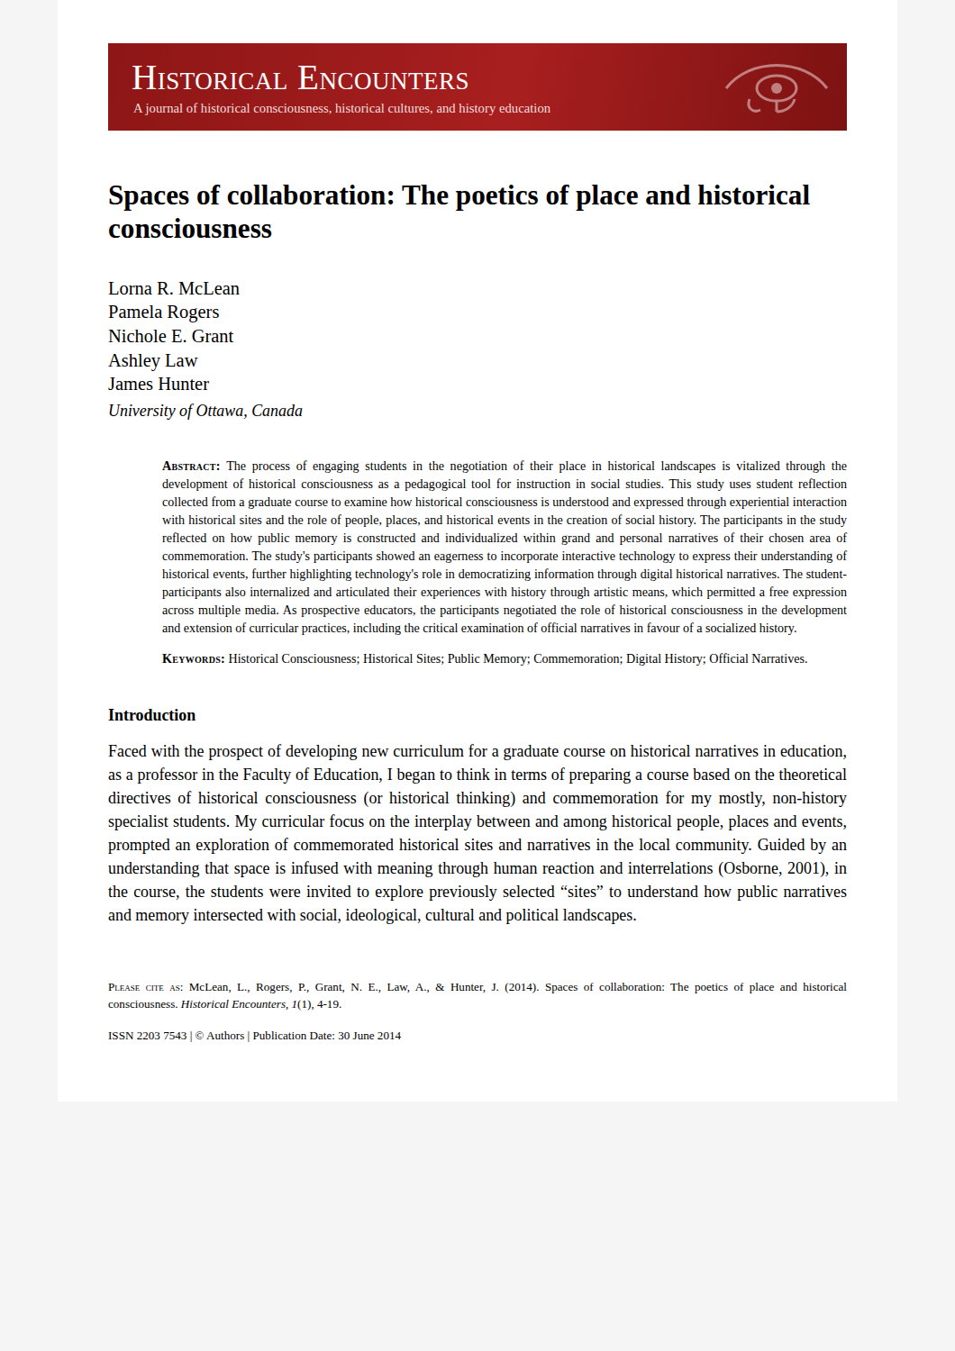Historical Encounters
A journal of historical consciousness, historical cultures, and history education
Spaces of collaboration: The poetics of place and historical consciousness
Lorna R. McLean
Pamela Rogers
Nichole E. Grant
Ashley Law
James Hunter
University of Ottawa, Canada
Abstract: The process of engaging students in the negotiation of their place in historical landscapes is vitalized through the development of historical consciousness as a pedagogical tool for instruction in social studies. This study uses student reflection collected from a graduate course to examine how historical consciousness is understood and expressed through experiential interaction with historical sites and the role of people, places, and historical events in the creation of social history. The participants in the study reflected on how public memory is constructed and individualized within grand and personal narratives of their chosen area of commemoration. The study's participants showed an eagerness to incorporate interactive technology to express their understanding of historical events, further highlighting technology's role in democratizing information through digital historical narratives. The student-participants also internalized and articulated their experiences with history through artistic means, which permitted a free expression across multiple media. As prospective educators, the participants negotiated the role of historical consciousness in the development and extension of curricular practices, including the critical examination of official narratives in favour of a socialized history.
Keywords: Historical Consciousness; Historical Sites; Public Memory; Commemoration; Digital History; Official Narratives.
Introduction
Faced with the prospect of developing new curriculum for a graduate course on historical narratives in education, as a professor in the Faculty of Education, I began to think in terms of preparing a course based on the theoretical directives of historical consciousness (or historical thinking) and commemoration for my mostly, non-history specialist students. My curricular focus on the interplay between and among historical people, places and events, prompted an exploration of commemorated historical sites and narratives in the local community. Guided by an understanding that space is infused with meaning through human reaction and interrelations (Osborne, 2001), in the course, the students were invited to explore previously selected “sites” to understand how public narratives and memory intersected with social, ideological, cultural and political landscapes.
Please cite as: McLean, L., Rogers, P., Grant, N. E., Law, A., & Hunter, J. (2014). Spaces of collaboration: The poetics of place and historical consciousness. Historical Encounters, 1(1), 4-19.
ISSN 2203 7543 | © Authors | Publication Date: 30 June 2014